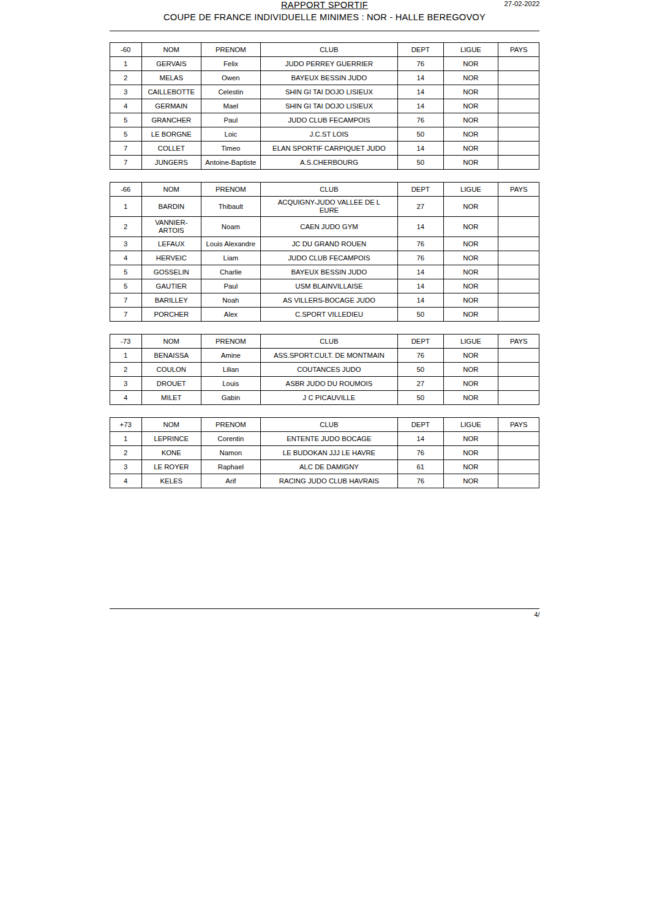27-02-2022
RAPPORT SPORTIF
COUPE DE FRANCE INDIVIDUELLE MINIMES : NOR - HALLE BEREGOVOY
| -60 | NOM | PRENOM | CLUB | DEPT | LIGUE | PAYS |
| --- | --- | --- | --- | --- | --- | --- |
| 1 | GERVAIS | Felix | JUDO PERREY GUERRIER | 76 | NOR | |
| 2 | MELAS | Owen | BAYEUX BESSIN JUDO | 14 | NOR | |
| 3 | CAILLEBOTTE | Celestin | SHIN GI TAI DOJO LISIEUX | 14 | NOR | |
| 4 | GERMAIN | Mael | SHIN GI TAI DOJO LISIEUX | 14 | NOR | |
| 5 | GRANCHER | Paul | JUDO CLUB FECAMPOIS | 76 | NOR | |
| 5 | LE BORGNE | Loic | J.C.ST LOIS | 50 | NOR | |
| 7 | COLLET | Timeo | ELAN SPORTIF CARPIQUET JUDO | 14 | NOR | |
| 7 | JUNGERS | Antoine-Baptiste | A.S.CHERBOURG | 50 | NOR | |
| -66 | NOM | PRENOM | CLUB | DEPT | LIGUE | PAYS |
| --- | --- | --- | --- | --- | --- | --- |
| 1 | BARDIN | Thibault | ACQUIGNY-JUDO VALLEE DE L EURE | 27 | NOR | |
| 2 | VANNIER- ARTOIS | Noam | CAEN JUDO GYM | 14 | NOR | |
| 3 | LEFAUX | Louis Alexandre | JC DU GRAND ROUEN | 76 | NOR | |
| 4 | HERVEIC | Liam | JUDO CLUB FECAMPOIS | 76 | NOR | |
| 5 | GOSSELIN | Charlie | BAYEUX BESSIN JUDO | 14 | NOR | |
| 5 | GAUTIER | Paul | USM BLAINVILLAISE | 14 | NOR | |
| 7 | BARILLEY | Noah | AS VILLERS-BOCAGE JUDO | 14 | NOR | |
| 7 | PORCHER | Alex | C.SPORT VILLEDIEU | 50 | NOR | |
| -73 | NOM | PRENOM | CLUB | DEPT | LIGUE | PAYS |
| --- | --- | --- | --- | --- | --- | --- |
| 1 | BENAISSA | Amine | ASS.SPORT.CULT. DE MONTMAIN | 76 | NOR | |
| 2 | COULON | Lilian | COUTANCES JUDO | 50 | NOR | |
| 3 | DROUET | Louis | ASBR JUDO DU ROUMOIS | 27 | NOR | |
| 4 | MILET | Gabin | J C PICAUVILLE | 50 | NOR | |
| +73 | NOM | PRENOM | CLUB | DEPT | LIGUE | PAYS |
| --- | --- | --- | --- | --- | --- | --- |
| 1 | LEPRINCE | Corentin | ENTENTE JUDO BOCAGE | 14 | NOR | |
| 2 | KONE | Namon | LE BUDOKAN JJJ LE HAVRE | 76 | NOR | |
| 3 | LE ROYER | Raphael | ALC DE DAMIGNY | 61 | NOR | |
| 4 | KELES | Arif | RACING JUDO CLUB HAVRAIS | 76 | NOR | |
4/